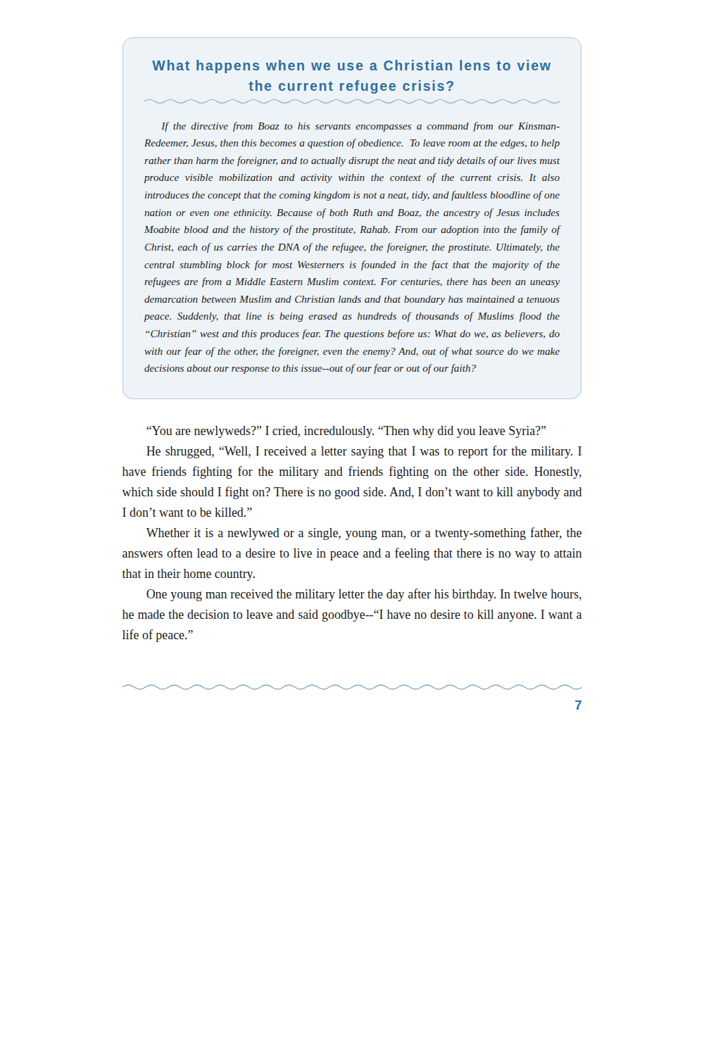What happens when we use a Christian lens to view the current refugee crisis?
If the directive from Boaz to his servants encompasses a command from our Kinsman-Redeemer, Jesus, then this becomes a question of obedience. To leave room at the edges, to help rather than harm the foreigner, and to actually disrupt the neat and tidy details of our lives must produce visible mobilization and activity within the context of the current crisis. It also introduces the concept that the coming kingdom is not a neat, tidy, and faultless bloodline of one nation or even one ethnicity. Because of both Ruth and Boaz, the ancestry of Jesus includes Moabite blood and the history of the prostitute, Rahab. From our adoption into the family of Christ, each of us carries the DNA of the refugee, the foreigner, the prostitute. Ultimately, the central stumbling block for most Westerners is founded in the fact that the majority of the refugees are from a Middle Eastern Muslim context. For centuries, there has been an uneasy demarcation between Muslim and Christian lands and that boundary has maintained a tenuous peace. Suddenly, that line is being erased as hundreds of thousands of Muslims flood the “Christian” west and this produces fear. The questions before us: What do we, as believers, do with our fear of the other, the foreigner, even the enemy? And, out of what source do we make decisions about our response to this issue--out of our fear or out of our faith?
“You are newlyweds?” I cried, incredulously. “Then why did you leave Syria?”
He shrugged, “Well, I received a letter saying that I was to report for the military. I have friends fighting for the military and friends fighting on the other side. Honestly, which side should I fight on? There is no good side. And, I don’t want to kill anybody and I don’t want to be killed.”
Whether it is a newlywed or a single, young man, or a twenty-something father, the answers often lead to a desire to live in peace and a feeling that there is no way to attain that in their home country.
One young man received the military letter the day after his birthday. In twelve hours, he made the decision to leave and said goodbye--“I have no desire to kill anyone. I want a life of peace.”
7